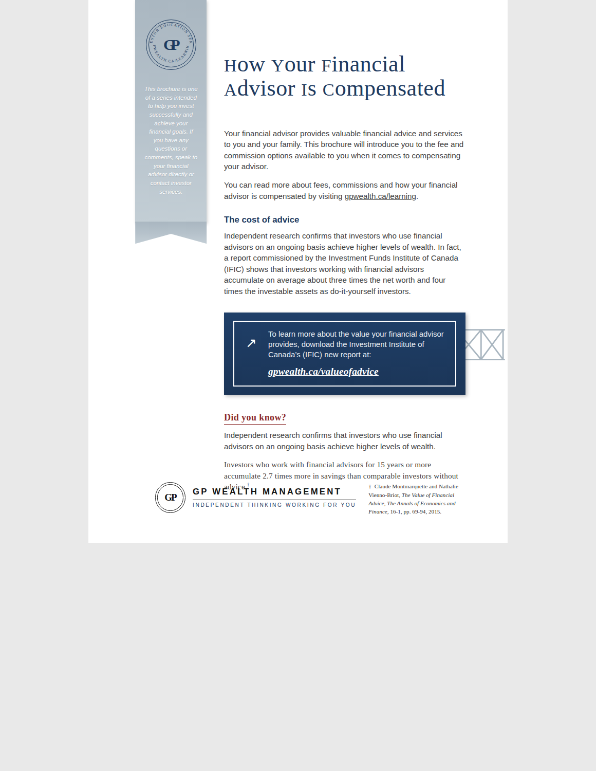INVESTOR EDUCATION SERIES • GPWEALTH.CA/LEARNING •
GP
This brochure is one of a series intended to help you invest successfully and achieve your financial goals. If you have any questions or comments, speak to your financial advisor directly or contact investor services.
How Your Financial
Advisor Is Compensated
Your financial advisor provides valuable financial advice and services to you and your family. This brochure will introduce you to the fee and commission options available to you when it comes to compensating your advisor.
You can read more about fees, commissions and how your financial advisor is compensated by visiting gpwealth.ca/learning.
The cost of advice
Independent research confirms that investors who use financial advisors on an ongoing basis achieve higher levels of wealth. In fact, a report commissioned by the Investment Funds Institute of Canada (IFIC) shows that investors working with financial advisors accumulate on average about three times the net worth and four times the investable assets as do-it-yourself investors.
↗
To learn more about the value your financial advisor provides, download the Investment Institute of Canada’s (IFIC) new report at:
gpwealth.ca/valueofadvice
Did you know?
Independent research confirms that investors who use financial advisors on an ongoing basis achieve higher levels of wealth.
Investors who work with financial advisors for 15 years or more accumulate 2.7 times more in savings than comparable investors without advice.†
GP
GP WEALTH MANAGEMENT
INDEPENDENT THINKING WORKING FOR YOU
† Claude Montmarquette and Nathalie Vienno-Briot, The Value of Financial Advice, The Annals of Economics and Finance, 16-1, pp. 69-94, 2015.